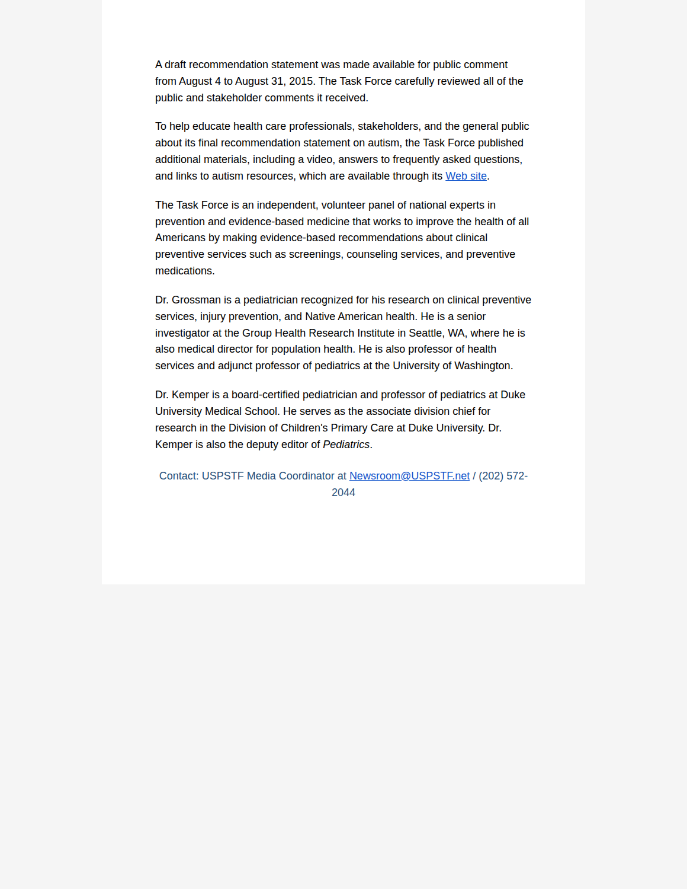A draft recommendation statement was made available for public comment from August 4 to August 31, 2015. The Task Force carefully reviewed all of the public and stakeholder comments it received.
To help educate health care professionals, stakeholders, and the general public about its final recommendation statement on autism, the Task Force published additional materials, including a video, answers to frequently asked questions, and links to autism resources, which are available through its Web site.
The Task Force is an independent, volunteer panel of national experts in prevention and evidence-based medicine that works to improve the health of all Americans by making evidence-based recommendations about clinical preventive services such as screenings, counseling services, and preventive medications.
Dr. Grossman is a pediatrician recognized for his research on clinical preventive services, injury prevention, and Native American health. He is a senior investigator at the Group Health Research Institute in Seattle, WA, where he is also medical director for population health. He is also professor of health services and adjunct professor of pediatrics at the University of Washington.
Dr. Kemper is a board-certified pediatrician and professor of pediatrics at Duke University Medical School. He serves as the associate division chief for research in the Division of Children's Primary Care at Duke University. Dr. Kemper is also the deputy editor of Pediatrics.
Contact: USPSTF Media Coordinator at Newsroom@USPSTF.net / (202) 572-2044